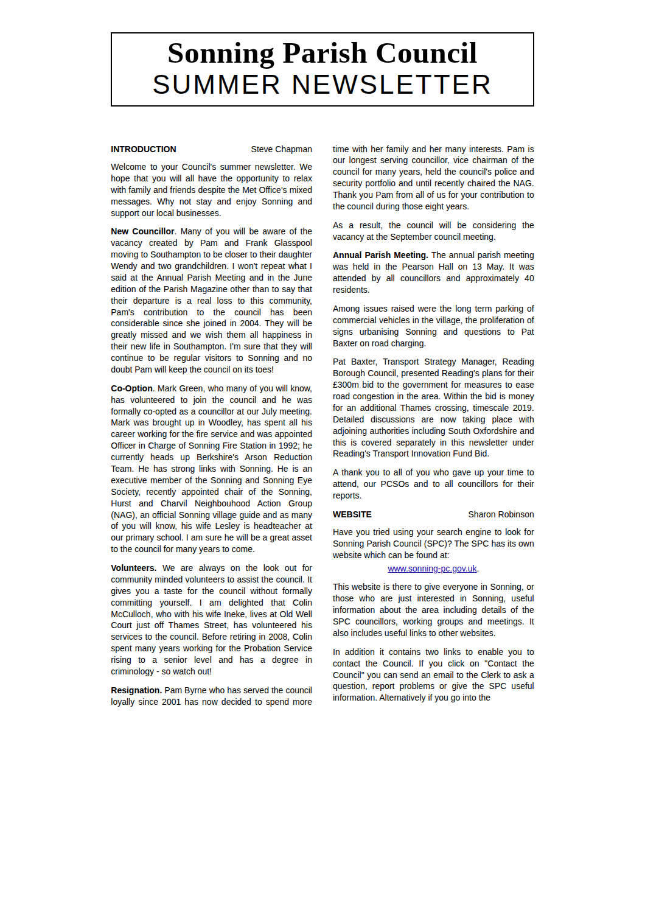Sonning Parish Council
Summer Newsletter
INTRODUCTION Steve Chapman
Welcome to your Council's summer newsletter. We hope that you will all have the opportunity to relax with family and friends despite the Met Office's mixed messages. Why not stay and enjoy Sonning and support our local businesses.
New Councillor. Many of you will be aware of the vacancy created by Pam and Frank Glasspool moving to Southampton to be closer to their daughter Wendy and two grandchildren. I won't repeat what I said at the Annual Parish Meeting and in the June edition of the Parish Magazine other than to say that their departure is a real loss to this community, Pam's contribution to the council has been considerable since she joined in 2004. They will be greatly missed and we wish them all happiness in their new life in Southampton. I'm sure that they will continue to be regular visitors to Sonning and no doubt Pam will keep the council on its toes!
Co-Option. Mark Green, who many of you will know, has volunteered to join the council and he was formally co-opted as a councillor at our July meeting. Mark was brought up in Woodley, has spent all his career working for the fire service and was appointed Officer in Charge of Sonning Fire Station in 1992; he currently heads up Berkshire's Arson Reduction Team. He has strong links with Sonning. He is an executive member of the Sonning and Sonning Eye Society, recently appointed chair of the Sonning, Hurst and Charvil Neighbouhood Action Group (NAG), an official Sonning village guide and as many of you will know, his wife Lesley is headteacher at our primary school. I am sure he will be a great asset to the council for many years to come.
Volunteers. We are always on the look out for community minded volunteers to assist the council. It gives you a taste for the council without formally committing yourself. I am delighted that Colin McCulloch, who with his wife Ineke, lives at Old Well Court just off Thames Street, has volunteered his services to the council. Before retiring in 2008, Colin spent many years working for the Probation Service rising to a senior level and has a degree in criminology - so watch out!
Resignation. Pam Byrne who has served the council loyally since 2001 has now decided to spend more time with her family and her many interests. Pam is our longest serving councillor, vice chairman of the council for many years, held the council's police and security portfolio and until recently chaired the NAG. Thank you Pam from all of us for your contribution to the council during those eight years.
As a result, the council will be considering the vacancy at the September council meeting.
Annual Parish Meeting. The annual parish meeting was held in the Pearson Hall on 13 May. It was attended by all councillors and approximately 40 residents.
Among issues raised were the long term parking of commercial vehicles in the village, the proliferation of signs urbanising Sonning and questions to Pat Baxter on road charging.
Pat Baxter, Transport Strategy Manager, Reading Borough Council, presented Reading's plans for their £300m bid to the government for measures to ease road congestion in the area. Within the bid is money for an additional Thames crossing, timescale 2019. Detailed discussions are now taking place with adjoining authorities including South Oxfordshire and this is covered separately in this newsletter under Reading's Transport Innovation Fund Bid.
A thank you to all of you who gave up your time to attend, our PCSOs and to all councillors for their reports.
WEBSITE Sharon Robinson
Have you tried using your search engine to look for Sonning Parish Council (SPC)? The SPC has its own website which can be found at:
www.sonning-pc.gov.uk.
This website is there to give everyone in Sonning, or those who are just interested in Sonning, useful information about the area including details of the SPC councillors, working groups and meetings. It also includes useful links to other websites.
In addition it contains two links to enable you to contact the Council. If you click on "Contact the Council" you can send an email to the Clerk to ask a question, report problems or give the SPC useful information. Alternatively if you go into the